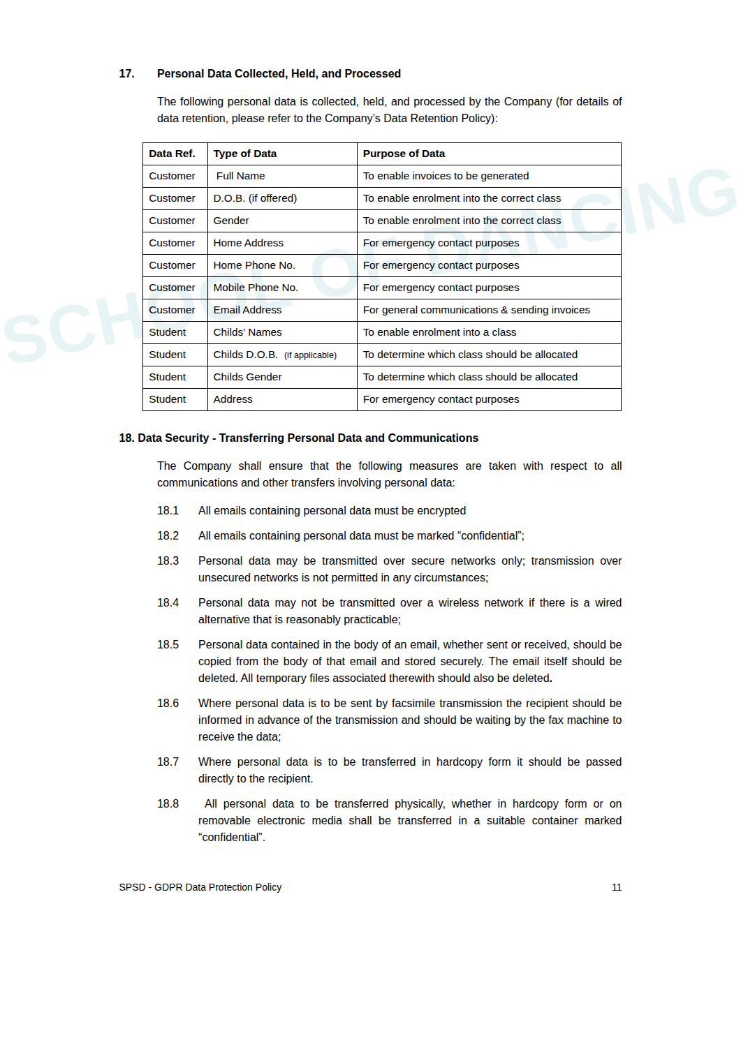SCHOOL OF DANCING
17. Personal Data Collected, Held, and Processed
The following personal data is collected, held, and processed by the Company (for details of data retention, please refer to the Company’s Data Retention Policy):
| Data Ref. | Type of Data | Purpose of Data |
| --- | --- | --- |
| Customer | Full Name | To enable invoices to be generated |
| Customer | D.O.B. (if offered) | To enable enrolment into the correct class |
| Customer | Gender | To enable enrolment into the correct class |
| Customer | Home Address | For emergency contact purposes |
| Customer | Home Phone No. | For emergency contact purposes |
| Customer | Mobile Phone No. | For emergency contact purposes |
| Customer | Email Address | For general communications & sending invoices |
| Student | Childs’ Names | To enable enrolment into a class |
| Student | Childs D.O.B. (if applicable) | To determine which class should be allocated |
| Student | Childs Gender | To determine which class should be allocated |
| Student | Address | For emergency contact purposes |
18. Data Security - Transferring Personal Data and Communications
The Company shall ensure that the following measures are taken with respect to all communications and other transfers involving personal data:
18.1 All emails containing personal data must be encrypted
18.2 All emails containing personal data must be marked “confidential”;
18.3 Personal data may be transmitted over secure networks only; transmission over unsecured networks is not permitted in any circumstances;
18.4 Personal data may not be transmitted over a wireless network if there is a wired alternative that is reasonably practicable;
18.5 Personal data contained in the body of an email, whether sent or received, should be copied from the body of that email and stored securely. The email itself should be deleted. All temporary files associated therewith should also be deleted.
18.6 Where personal data is to be sent by facsimile transmission the recipient should be informed in advance of the transmission and should be waiting by the fax machine to receive the data;
18.7 Where personal data is to be transferred in hardcopy form it should be passed directly to the recipient.
18.8 All personal data to be transferred physically, whether in hardcopy form or on removable electronic media shall be transferred in a suitable container marked “confidential”.
SPSD - GDPR Data Protection Policy 11